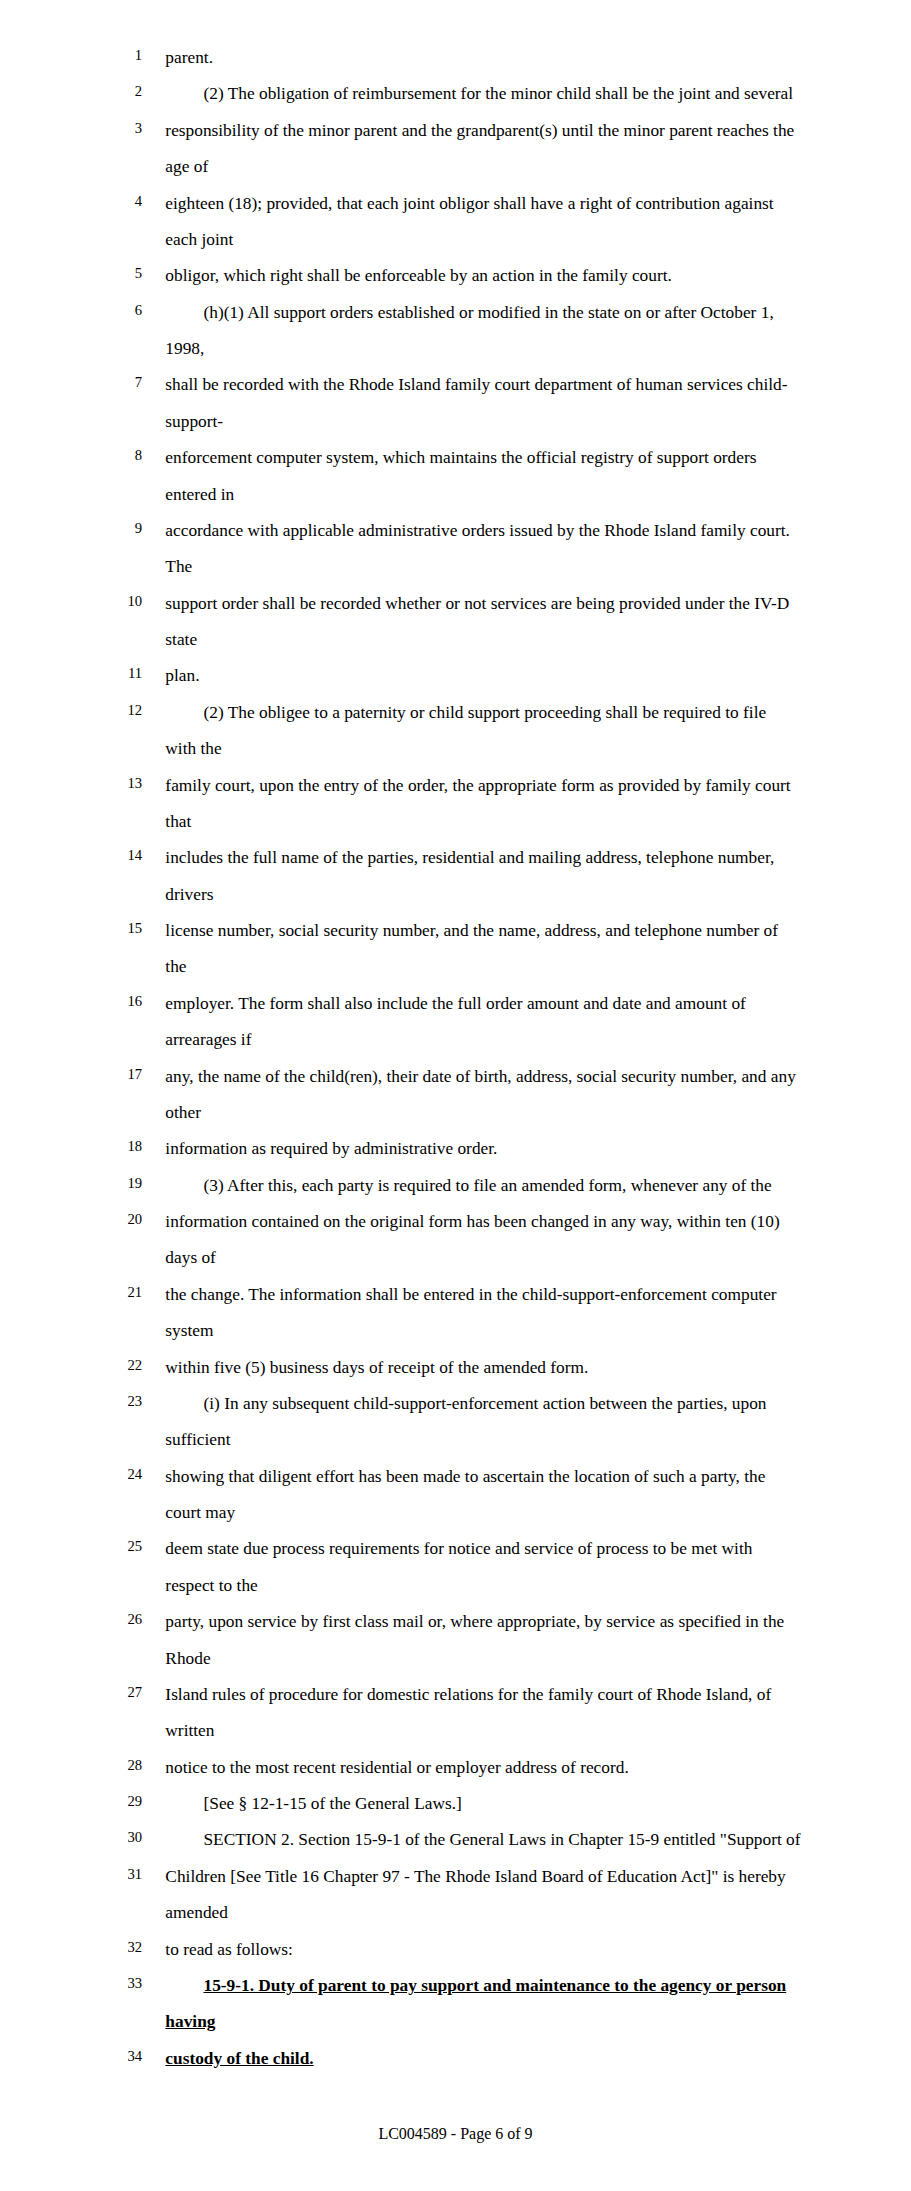parent.
(2) The obligation of reimbursement for the minor child shall be the joint and several
responsibility of the minor parent and the grandparent(s) until the minor parent reaches the age of
eighteen (18); provided, that each joint obligor shall have a right of contribution against each joint
obligor, which right shall be enforceable by an action in the family court.
(h)(1) All support orders established or modified in the state on or after October 1, 1998,
shall be recorded with the Rhode Island family court department of human services child-support-
enforcement computer system, which maintains the official registry of support orders entered in
accordance with applicable administrative orders issued by the Rhode Island family court. The
support order shall be recorded whether or not services are being provided under the IV-D state
plan.
(2) The obligee to a paternity or child support proceeding shall be required to file with the
family court, upon the entry of the order, the appropriate form as provided by family court that
includes the full name of the parties, residential and mailing address, telephone number, drivers
license number, social security number, and the name, address, and telephone number of the
employer. The form shall also include the full order amount and date and amount of arrearages if
any, the name of the child(ren), their date of birth, address, social security number, and any other
information as required by administrative order.
(3) After this, each party is required to file an amended form, whenever any of the
information contained on the original form has been changed in any way, within ten (10) days of
the change. The information shall be entered in the child-support-enforcement computer system
within five (5) business days of receipt of the amended form.
(i) In any subsequent child-support-enforcement action between the parties, upon sufficient
showing that diligent effort has been made to ascertain the location of such a party, the court may
deem state due process requirements for notice and service of process to be met with respect to the
party, upon service by first class mail or, where appropriate, by service as specified in the Rhode
Island rules of procedure for domestic relations for the family court of Rhode Island, of written
notice to the most recent residential or employer address of record.
[See § 12-1-15 of the General Laws.]
SECTION 2. Section 15-9-1 of the General Laws in Chapter 15-9 entitled "Support of
Children [See Title 16 Chapter 97 - The Rhode Island Board of Education Act]" is hereby amended
to read as follows:
15-9-1. Duty of parent to pay support and maintenance to the agency or person having
custody of the child.
LC004589 - Page 6 of 9